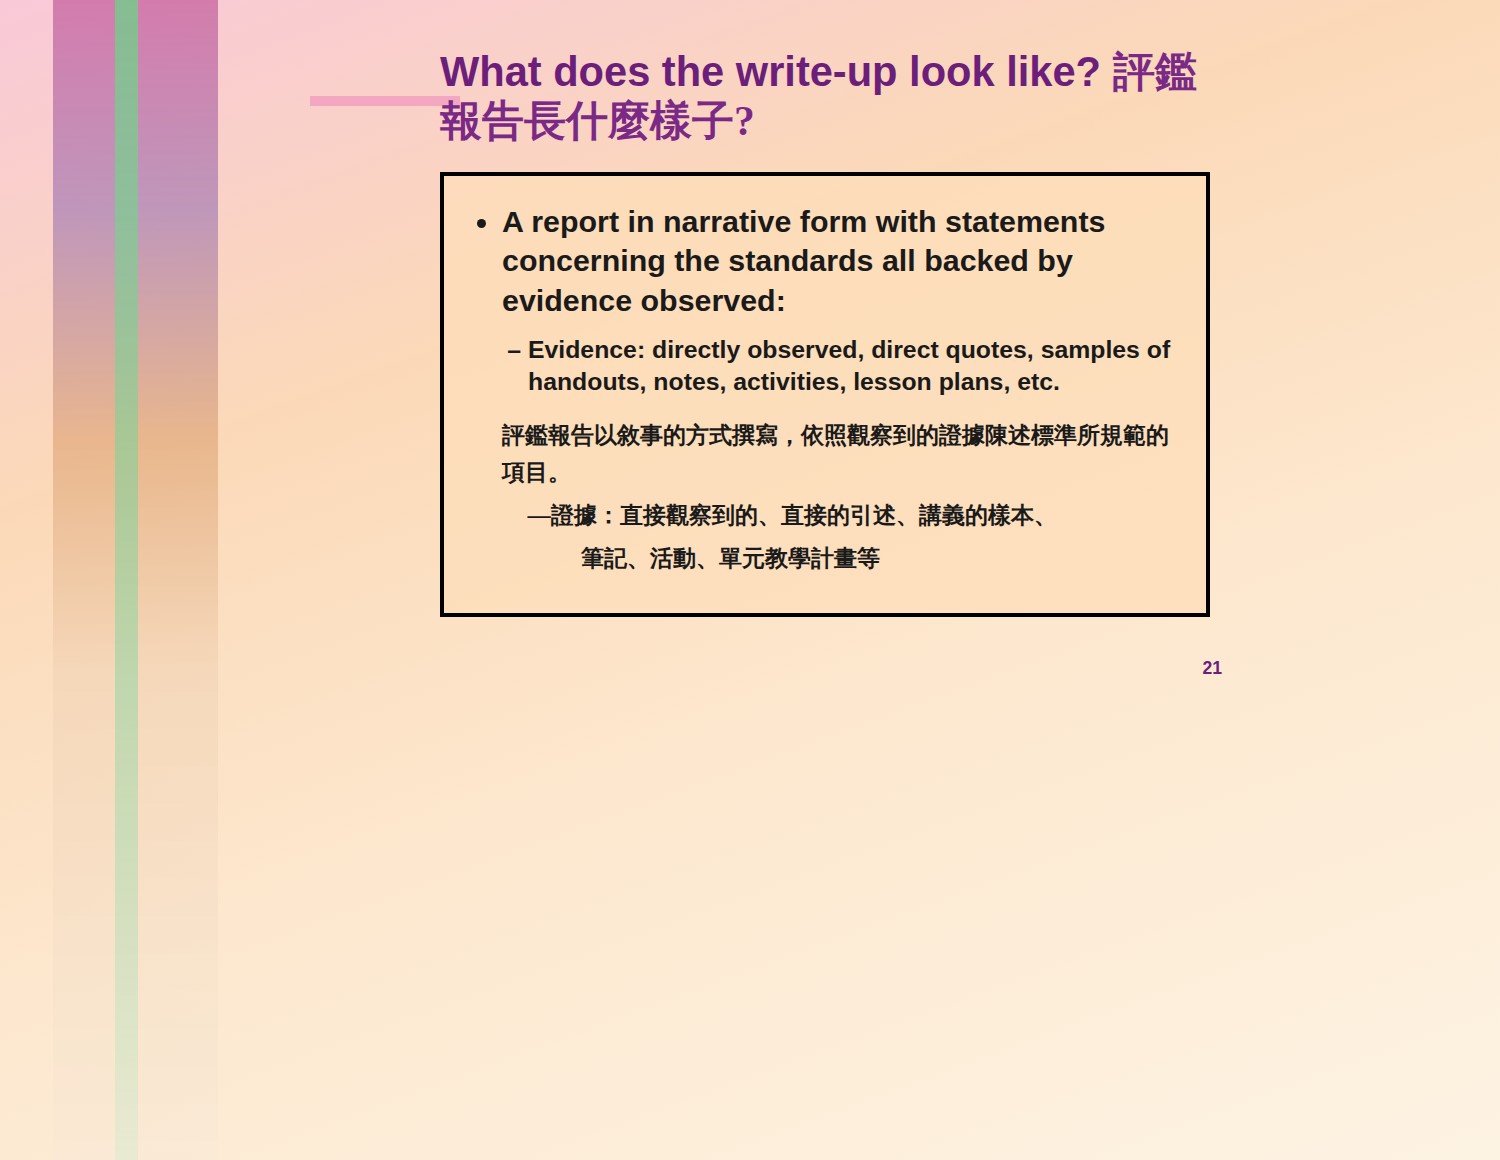What does the write-up look like? 評鑑報告長什麼樣子?
A report in narrative form with statements concerning the standards all backed by evidence observed:
Evidence: directly observed, direct quotes, samples of handouts, notes, activities, lesson plans, etc.
評鑑報告以敘事的方式撰寫，依照觀察到的證據陳述標準所規範的項目。
—證據：直接觀察到的、直接的引述、講義的樣本、
筆記、活動、單元教學計畫等
21